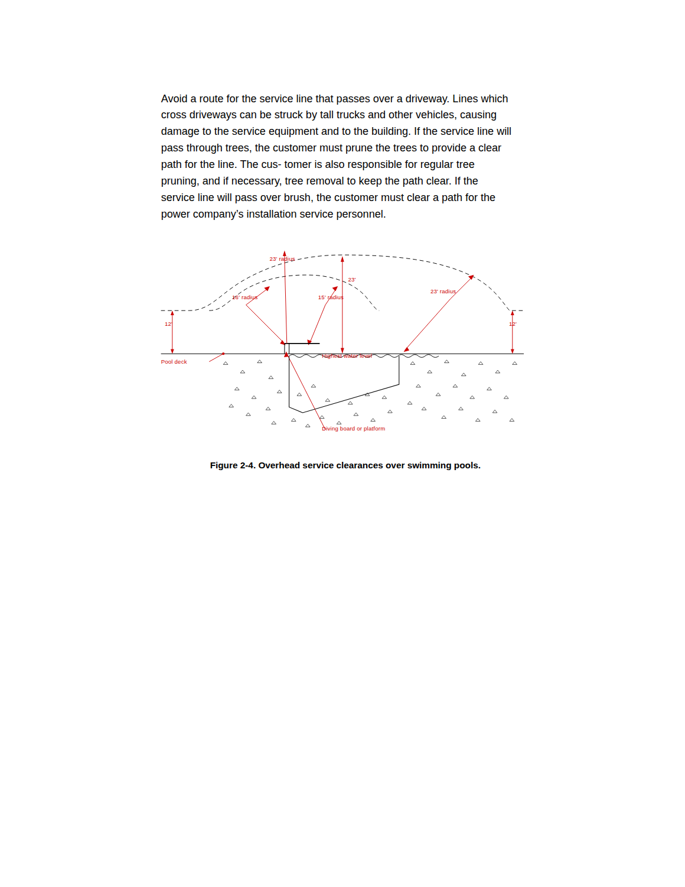Avoid a route for the service line that passes over a driveway. Lines which cross driveways can be struck by tall trucks and other vehicles, causing damage to the service equipment and to the building. If the service line will pass through trees, the customer must prune the trees to provide a clear path for the line. The cus- tomer is also responsible for regular tree pruning, and if necessary, tree removal to keep the path clear. If the service line will pass over brush, the customer must clear a path for the power company’s installation service personnel.
23' radius 16' radius 15' radius 23' 23' radius 12' 12' Pool deck Highest water level Diving board or platform
Figure 2-4. Overhead service clearances over swimming pools.